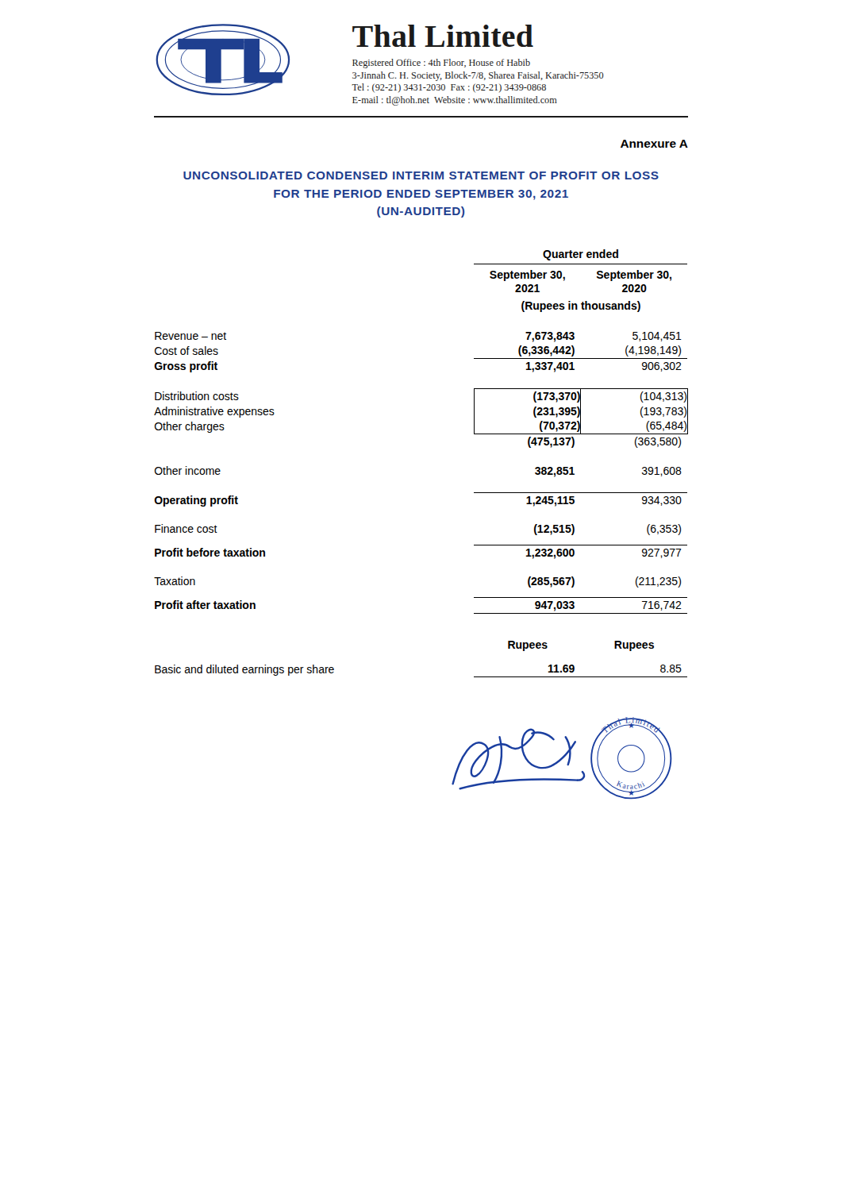Thal Limited
Registered Office : 4th Floor, House of Habib
3-Jinnah C. H. Society, Block-7/8, Sharea Faisal, Karachi-75350
Tel : (92-21) 3431-2030 Fax : (92-21) 3439-0868
E-mail : tl@hoh.net Website : www.thallimited.com
Annexure A
UNCONSOLIDATED CONDENSED INTERIM STATEMENT OF PROFIT OR LOSS
FOR THE PERIOD ENDED SEPTEMBER 30, 2021
(UN-AUDITED)
| | | Quarter ended |
| | | September 30, 2021 | September 30, 2020 |
| | | (Rupees in thousands) |
| Revenue – net | | 7,673,843 | 5,104,451 |
| Cost of sales | | (6,336,442) | (4,198,149) |
| Gross profit | | 1,337,401 | 906,302 |
| Distribution costs | | (173,370) | (104,313) |
| Administrative expenses | | (231,395) | (193,783) |
| Other charges | | (70,372) | (65,484) |
| | | (475,137) | (363,580) |
| Other income | | 382,851 | 391,608 |
| Operating profit | | 1,245,115 | 934,330 |
| Finance cost | | (12,515) | (6,353) |
| Profit before taxation | | 1,232,600 | 927,977 |
| Taxation | | (285,567) | (211,235) |
| Profit after taxation | | 947,033 | 716,742 |
| | | Rupees | Rupees |
| Basic and diluted earnings per share | | 11.69 | 8.85 |
Thal Limited Karachi ★ ★